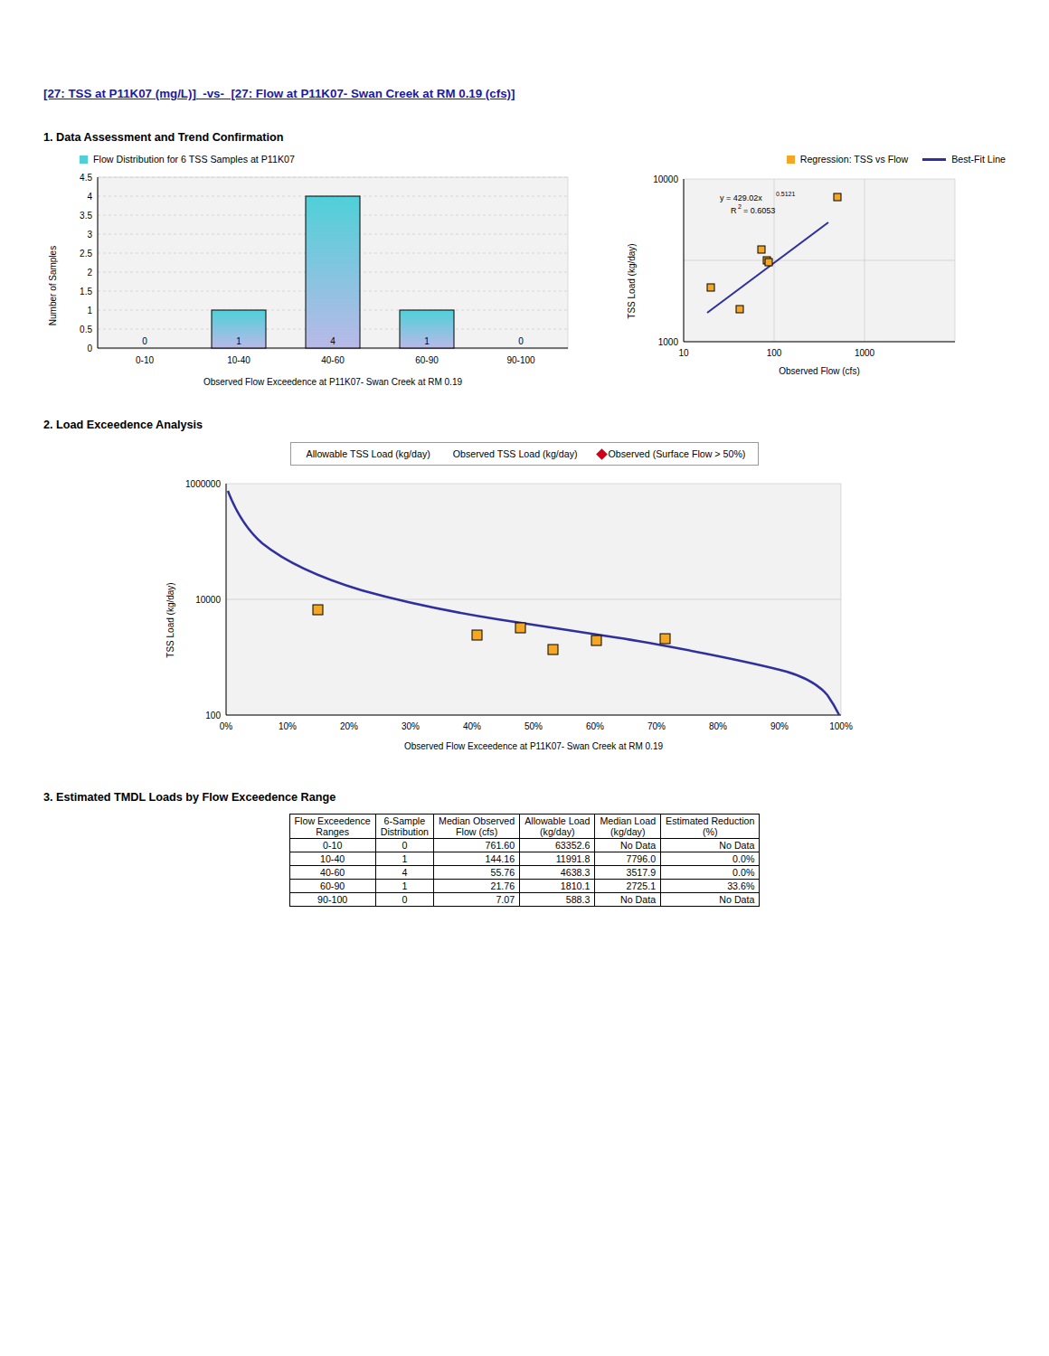[27: TSS at P11K07 (mg/L)] -vs- [27: Flow at P11K07- Swan Creek at RM 0.19 (cfs)]
1. Data Assessment and Trend Confirmation
Flow Distribution for 6 TSS Samples at P11K07
Number of Samples 4.5 4 3.5 3 2.5 2 1.5 1 0.5 0 0 1 4 1 0 0-10 10-40 40-60 60-90 90-100 Observed Flow Exceedence at P11K07- Swan Creek at RM 0.19
Regression: TSS vs Flow Best-Fit Line
TSS Load (kg/day) 10000 1000 10 100 1000 y = 429.02x 0.5121 R 2 = 0.6053 Observed Flow (cfs)
2. Load Exceedence Analysis
Allowable TSS Load (kg/day) Observed TSS Load (kg/day) Observed (Surface Flow > 50%)
TSS Load (kg/day) 1000000 10000 100 0% 10% 20% 30% 40% 50% 60% 70% 80% 90% 100% Observed Flow Exceedence at P11K07- Swan Creek at RM 0.19
3. Estimated TMDL Loads by Flow Exceedence Range
| Flow Exceedence Ranges | 6-Sample Distribution | Median Observed Flow (cfs) | Allowable Load (kg/day) | Median Load (kg/day) | Estimated Reduction (%) |
| --- | --- | --- | --- | --- | --- |
| 0-10 | 0 | 761.60 | 63352.6 | No Data | No Data |
| 10-40 | 1 | 144.16 | 11991.8 | 7796.0 | 0.0% |
| 40-60 | 4 | 55.76 | 4638.3 | 3517.9 | 0.0% |
| 60-90 | 1 | 21.76 | 1810.1 | 2725.1 | 33.6% |
| 90-100 | 0 | 7.07 | 588.3 | No Data | No Data |